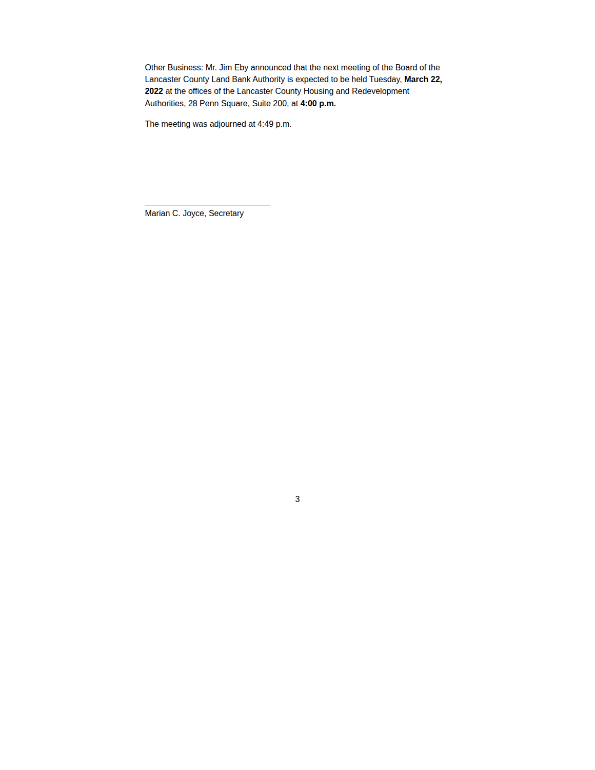Other Business: Mr. Jim Eby announced that the next meeting of the Board of the Lancaster County Land Bank Authority is expected to be held Tuesday, March 22, 2022 at the offices of the Lancaster County Housing and Redevelopment Authorities, 28 Penn Square, Suite 200, at 4:00 p.m.
The meeting was adjourned at 4:49 p.m.
Marian C. Joyce, Secretary
3